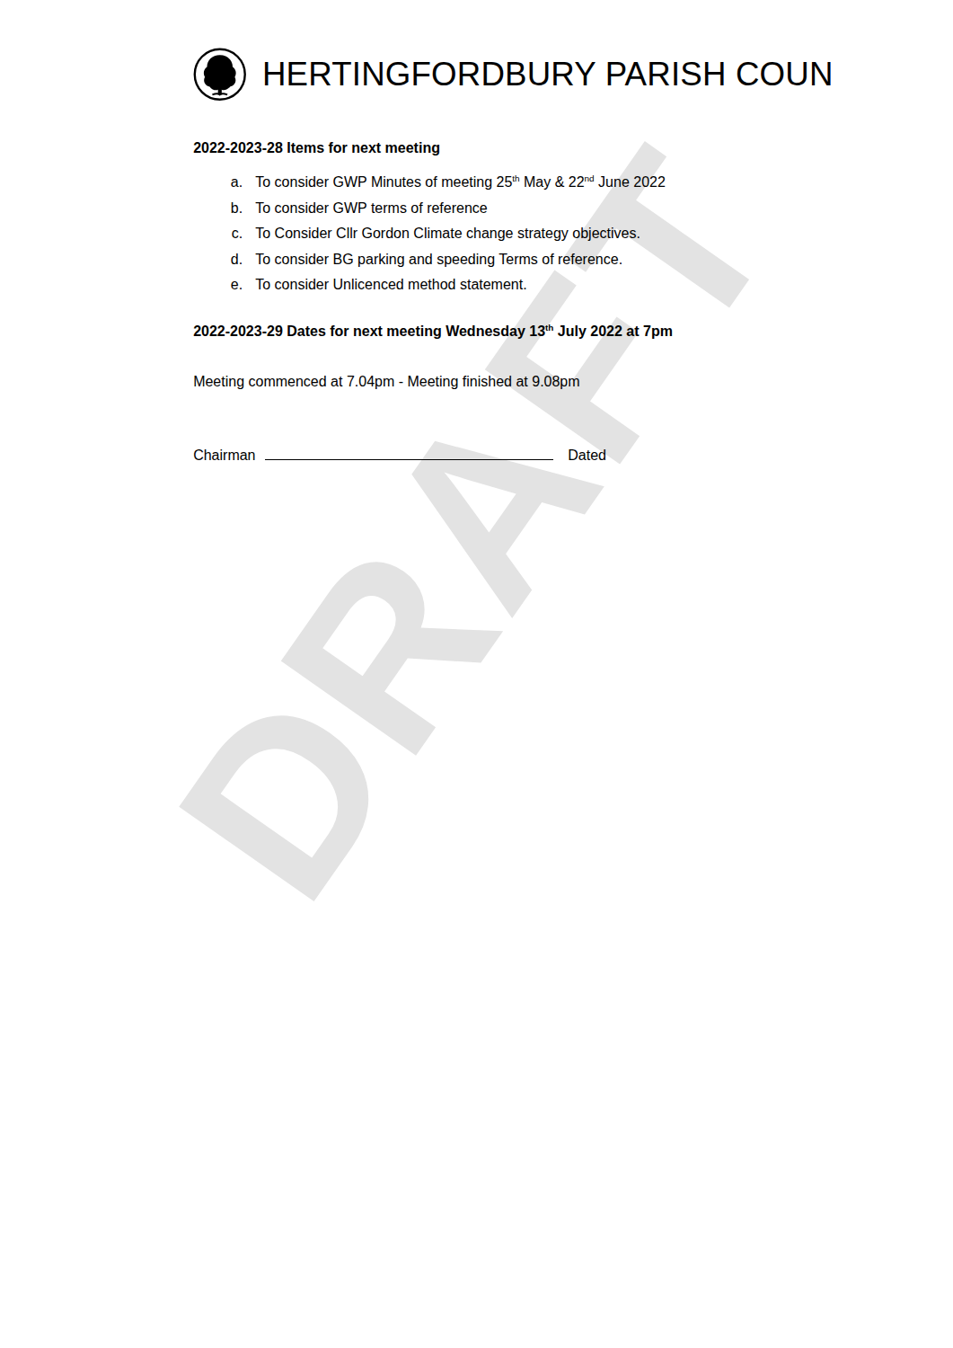DRAFT
HERTINGFORDBURY PARISH COUNCIL
2022-2023-28 Items for next meeting
To consider GWP Minutes of meeting 25th May & 22nd June 2022
To consider GWP terms of reference
To Consider Cllr Gordon Climate change strategy objectives.
To consider BG parking and speeding Terms of reference.
To consider Unlicenced method statement.
2022-2023-29 Dates for next meeting Wednesday 13th July 2022 at 7pm
Meeting commenced at 7.04pm - Meeting finished at 9.08pm
Chairman Dated